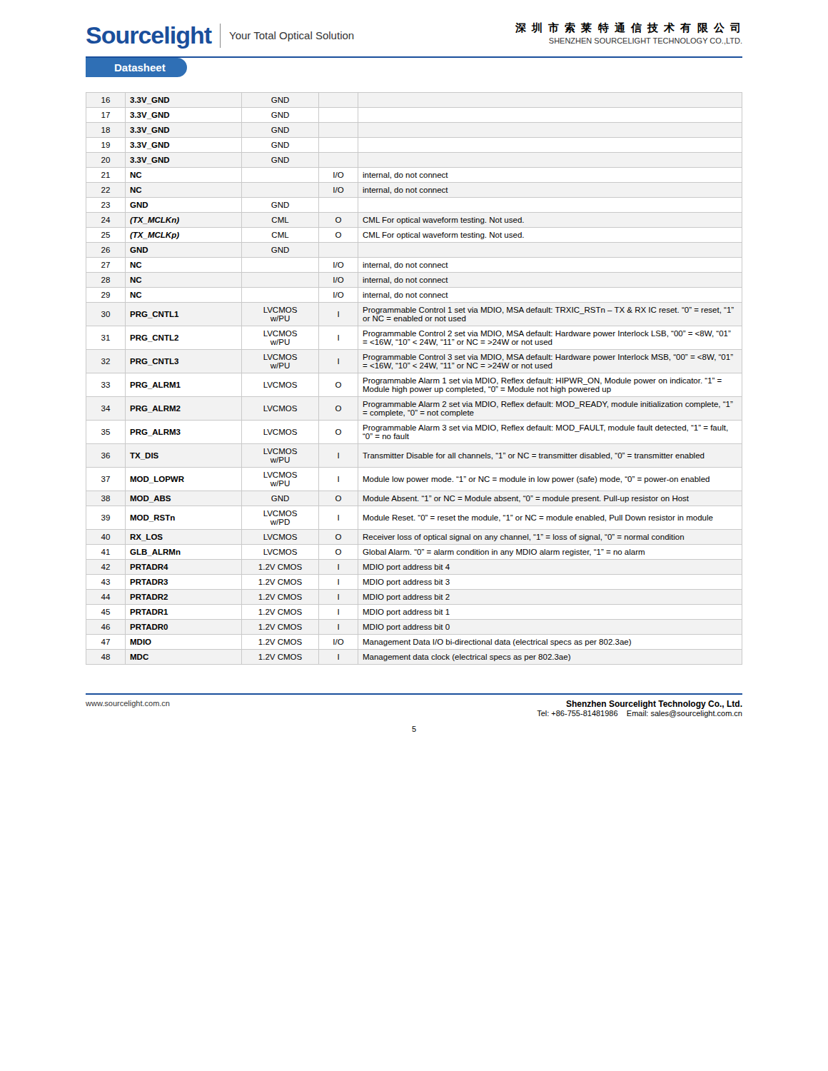Source light
Your Total Optical Solution
深 圳 市 索 莱 特 通 信 技 术 有 限 公 司
SHENZHEN SOURCELIGHT TECHNOLOGY CO.,LTD.
Datasheet
| 16 | 3.3V_GND | GND | | |
| 17 | 3.3V_GND | GND | | |
| 18 | 3.3V_GND | GND | | |
| 19 | 3.3V_GND | GND | | |
| 20 | 3.3V_GND | GND | | |
| 21 | NC | | I/O | internal, do not connect |
| 22 | NC | | I/O | internal, do not connect |
| 23 | GND | GND | | |
| 24 | (TX_MCLKn) | CML | O | CML For optical waveform testing. Not used. |
| 25 | (TX_MCLKp) | CML | O | CML For optical waveform testing. Not used. |
| 26 | GND | GND | | |
| 27 | NC | | I/O | internal, do not connect |
| 28 | NC | | I/O | internal, do not connect |
| 29 | NC | | I/O | internal, do not connect |
| 30 | PRG_CNTL1 | LVCMOS w/PU | I | Programmable Control 1 set via MDIO, MSA default: TRXIC_RSTn – TX & RX IC reset. “0” = reset, “1” or NC = enabled or not used |
| 31 | PRG_CNTL2 | LVCMOS w/PU | I | Programmable Control 2 set via MDIO, MSA default: Hardware power Interlock LSB, “00” = <8W, “01” = <16W, “10” < 24W, “11” or NC = >24W or not used |
| 32 | PRG_CNTL3 | LVCMOS w/PU | I | Programmable Control 3 set via MDIO, MSA default: Hardware power Interlock MSB, “00” = <8W, “01” = <16W, “10” < 24W, “11” or NC = >24W or not used |
| 33 | PRG_ALRM1 | LVCMOS | O | Programmable Alarm 1 set via MDIO, Reflex default: HIPWR_ON, Module power on indicator. “1” = Module high power up completed, “0” = Module not high powered up |
| 34 | PRG_ALRM2 | LVCMOS | O | Programmable Alarm 2 set via MDIO, Reflex default: MOD_READY, module initialization complete, “1” = complete, “0” = not complete |
| 35 | PRG_ALRM3 | LVCMOS | O | Programmable Alarm 3 set via MDIO, Reflex default: MOD_FAULT, module fault detected, “1” = fault, “0” = no fault |
| 36 | TX_DIS | LVCMOS w/PU | I | Transmitter Disable for all channels, “1” or NC = transmitter disabled, “0” = transmitter enabled |
| 37 | MOD_LOPWR | LVCMOS w/PU | I | Module low power mode. “1” or NC = module in low power (safe) mode, “0” = power-on enabled |
| 38 | MOD_ABS | GND | O | Module Absent. “1” or NC = Module absent, “0” = module present. Pull-up resistor on Host |
| 39 | MOD_RSTn | LVCMOS w/PD | I | Module Reset. “0” = reset the module, “1” or NC = module enabled, Pull Down resistor in module |
| 40 | RX_LOS | LVCMOS | O | Receiver loss of optical signal on any channel, “1” = loss of signal, “0” = normal condition |
| 41 | GLB_ALRMn | LVCMOS | O | Global Alarm. “0” = alarm condition in any MDIO alarm register, “1” = no alarm |
| 42 | PRTADR4 | 1.2V CMOS | I | MDIO port address bit 4 |
| 43 | PRTADR3 | 1.2V CMOS | I | MDIO port address bit 3 |
| 44 | PRTADR2 | 1.2V CMOS | I | MDIO port address bit 2 |
| 45 | PRTADR1 | 1.2V CMOS | I | MDIO port address bit 1 |
| 46 | PRTADR0 | 1.2V CMOS | I | MDIO port address bit 0 |
| 47 | MDIO | 1.2V CMOS | I/O | Management Data I/O bi-directional data (electrical specs as per 802.3ae) |
| 48 | MDC | 1.2V CMOS | I | Management data clock (electrical specs as per 802.3ae) |
www.sourcelight.com.cn
Shenzhen Sourcelight Technology Co., Ltd.
Tel: +86-755-81481986 Email: sales@sourcelight.com.cn
5